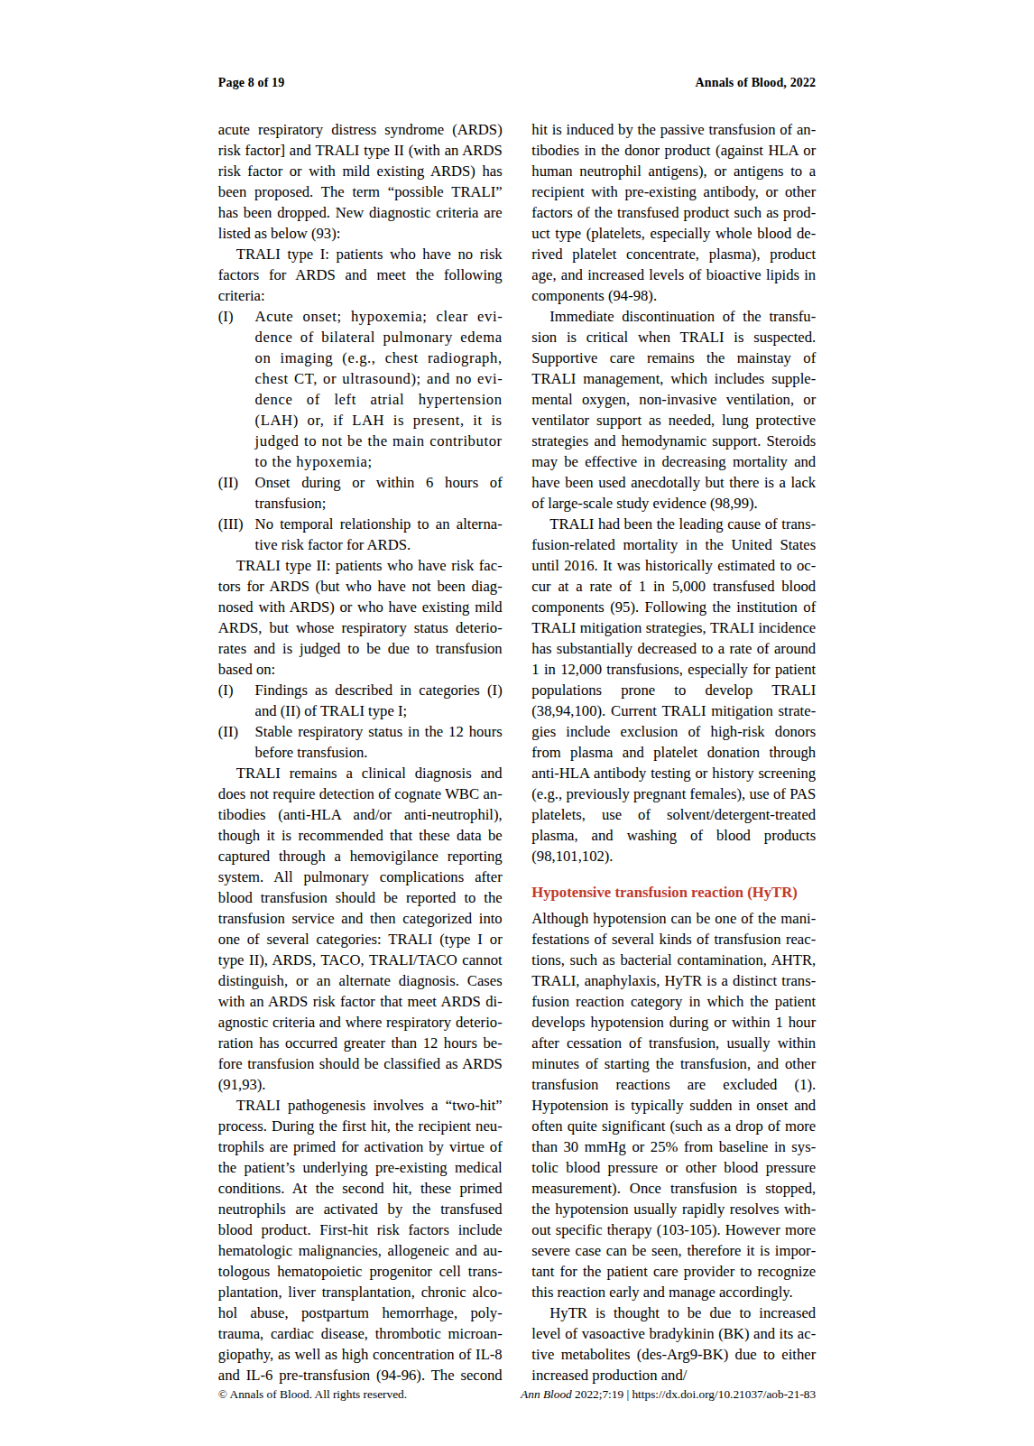Page 8 of 19
Annals of Blood, 2022
acute respiratory distress syndrome (ARDS) risk factor] and TRALI type II (with an ARDS risk factor or with mild existing ARDS) has been proposed. The term “possible TRALI” has been dropped. New diagnostic criteria are listed as below (93):
TRALI type I: patients who have no risk factors for ARDS and meet the following criteria:
(I) Acute onset; hypoxemia; clear evidence of bilateral pulmonary edema on imaging (e.g., chest radiograph, chest CT, or ultrasound); and no evidence of left atrial hypertension (LAH) or, if LAH is present, it is judged to not be the main contributor to the hypoxemia;
(II) Onset during or within 6 hours of transfusion;
(III) No temporal relationship to an alternative risk factor for ARDS.
TRALI type II: patients who have risk factors for ARDS (but who have not been diagnosed with ARDS) or who have existing mild ARDS, but whose respiratory status deteriorates and is judged to be due to transfusion based on:
(I) Findings as described in categories (I) and (II) of TRALI type I;
(II) Stable respiratory status in the 12 hours before transfusion.
TRALI remains a clinical diagnosis and does not require detection of cognate WBC antibodies (anti-HLA and/or anti-neutrophil), though it is recommended that these data be captured through a hemovigilance reporting system. All pulmonary complications after blood transfusion should be reported to the transfusion service and then categorized into one of several categories: TRALI (type I or type II), ARDS, TACO, TRALI/TACO cannot distinguish, or an alternate diagnosis. Cases with an ARDS risk factor that meet ARDS diagnostic criteria and where respiratory deterioration has occurred greater than 12 hours before transfusion should be classified as ARDS (91,93).
TRALI pathogenesis involves a “two-hit” process. During the first hit, the recipient neutrophils are primed for activation by virtue of the patient’s underlying pre-existing medical conditions. At the second hit, these primed neutrophils are activated by the transfused blood product. First-hit risk factors include hematologic malignancies, allogeneic and autologous hematopoietic progenitor cell transplantation, liver transplantation, chronic alcohol abuse, postpartum hemorrhage, polytrauma, cardiac disease, thrombotic microangiopathy, as well as high concentration of IL-8 and IL-6 pre-transfusion (94-96). The second hit is induced by the passive transfusion of antibodies in the donor product (against HLA or human neutrophil antigens), or antigens to a recipient with pre-existing antibody, or other factors of the transfused product such as product type (platelets, especially whole blood derived platelet concentrate, plasma), product age, and increased levels of bioactive lipids in components (94-98).
Immediate discontinuation of the transfusion is critical when TRALI is suspected. Supportive care remains the mainstay of TRALI management, which includes supplemental oxygen, non-invasive ventilation, or ventilator support as needed, lung protective strategies and hemodynamic support. Steroids may be effective in decreasing mortality and have been used anecdotally but there is a lack of large-scale study evidence (98,99).
TRALI had been the leading cause of transfusion-related mortality in the United States until 2016. It was historically estimated to occur at a rate of 1 in 5,000 transfused blood components (95). Following the institution of TRALI mitigation strategies, TRALI incidence has substantially decreased to a rate of around 1 in 12,000 transfusions, especially for patient populations prone to develop TRALI (38,94,100). Current TRALI mitigation strategies include exclusion of high-risk donors from plasma and platelet donation through anti-HLA antibody testing or history screening (e.g., previously pregnant females), use of PAS platelets, use of solvent/detergent-treated plasma, and washing of blood products (98,101,102).
Hypotensive transfusion reaction (HyTR)
Although hypotension can be one of the manifestations of several kinds of transfusion reactions, such as bacterial contamination, AHTR, TRALI, anaphylaxis, HyTR is a distinct transfusion reaction category in which the patient develops hypotension during or within 1 hour after cessation of transfusion, usually within minutes of starting the transfusion, and other transfusion reactions are excluded (1). Hypotension is typically sudden in onset and often quite significant (such as a drop of more than 30 mmHg or 25% from baseline in systolic blood pressure or other blood pressure measurement). Once transfusion is stopped, the hypotension usually rapidly resolves without specific therapy (103-105). However more severe case can be seen, therefore it is important for the patient care provider to recognize this reaction early and manage accordingly.
HyTR is thought to be due to increased level of vasoactive bradykinin (BK) and its active metabolites (des-Arg9-BK) due to either increased production and/
© Annals of Blood. All rights reserved.
Ann Blood 2022;7:19 | https://dx.doi.org/10.21037/aob-21-83